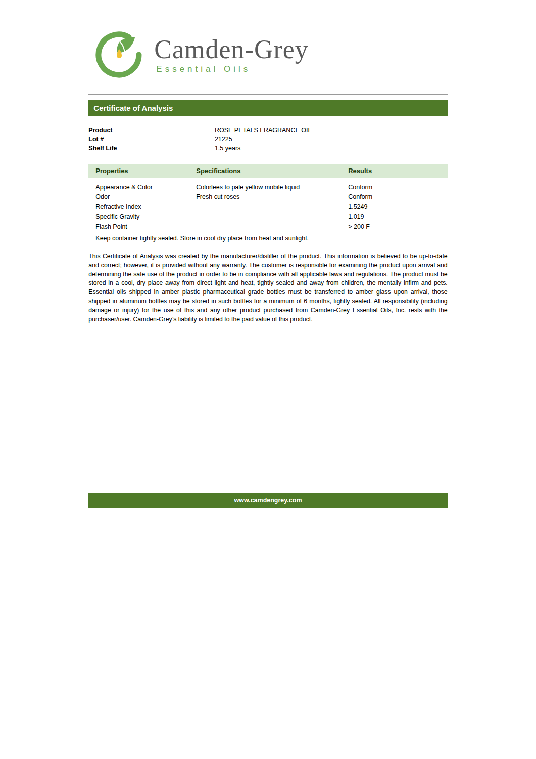Camden-Grey
Essential Oils
Certificate of Analysis
| Product | ROSE PETALS FRAGRANCE OIL |
| Lot # | 21225 |
| Shelf Life | 1.5 years |
| Properties | Specifications | Results |
| --- | --- | --- |
| Appearance & Color | Colorlees to pale yellow mobile liquid | Conform |
| Odor | Fresh cut roses | Conform |
| Refractive Index | | 1.5249 |
| Specific Gravity | | 1.019 |
| Flash Point | | > 200 F |
Keep container tightly sealed. Store in cool dry place from heat and sunlight.
This Certificate of Analysis was created by the manufacturer/distiller of the product. This information is believed to be up-to-date and correct; however, it is provided without any warranty. The customer is responsible for examining the product upon arrival and determining the safe use of the product in order to be in compliance with all applicable laws and regulations. The product must be stored in a cool, dry place away from direct light and heat, tightly sealed and away from children, the mentally infirm and pets. Essential oils shipped in amber plastic pharmaceutical grade bottles must be transferred to amber glass upon arrival, those shipped in aluminum bottles may be stored in such bottles for a minimum of 6 months, tightly sealed. All responsibility (including damage or injury) for the use of this and any other product purchased from Camden-Grey Essential Oils, Inc. rests with the purchaser/user. Camden-Grey’s liability is limited to the paid value of this product.
www.camdengrey.com